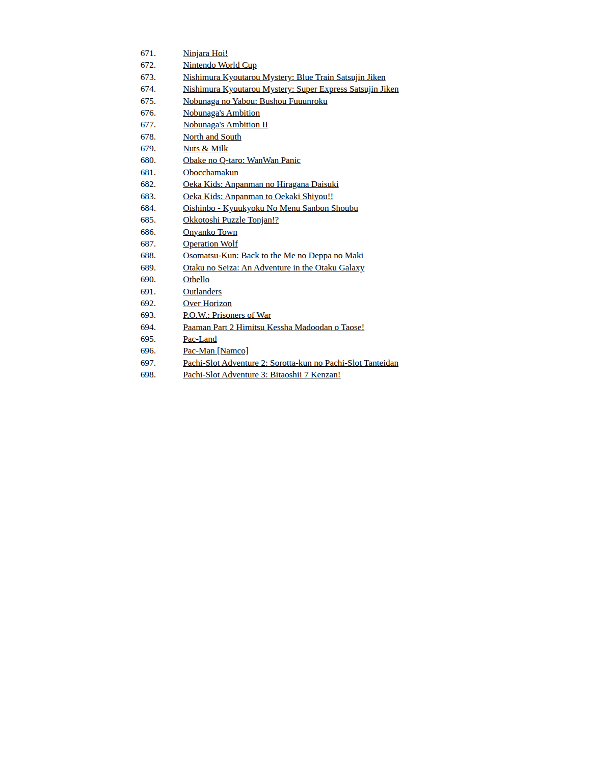Ninjara Hoi!
Nintendo World Cup
Nishimura Kyoutarou Mystery: Blue Train Satsujin Jiken
Nishimura Kyoutarou Mystery: Super Express Satsujin Jiken
Nobunaga no Yabou: Bushou Fuuunroku
Nobunaga's Ambition
Nobunaga's Ambition II
North and South
Nuts & Milk
Obake no Q-taro: WanWan Panic
Obocchamakun
Oeka Kids: Anpanman no Hiragana Daisuki
Oeka Kids: Anpanman to Oekaki Shiyou!!
Oishinbo - Kyuukyoku No Menu Sanbon Shoubu
Okkotoshi Puzzle Tonjan!?
Onyanko Town
Operation Wolf
Osomatsu-Kun: Back to the Me no Deppa no Maki
Otaku no Seiza: An Adventure in the Otaku Galaxy
Othello
Outlanders
Over Horizon
P.O.W.: Prisoners of War
Paaman Part 2 Himitsu Kessha Madoodan o Taose!
Pac-Land
Pac-Man [Namco]
Pachi-Slot Adventure 2: Sorotta-kun no Pachi-Slot Tanteidan
Pachi-Slot Adventure 3: Bitaoshii 7 Kenzan!